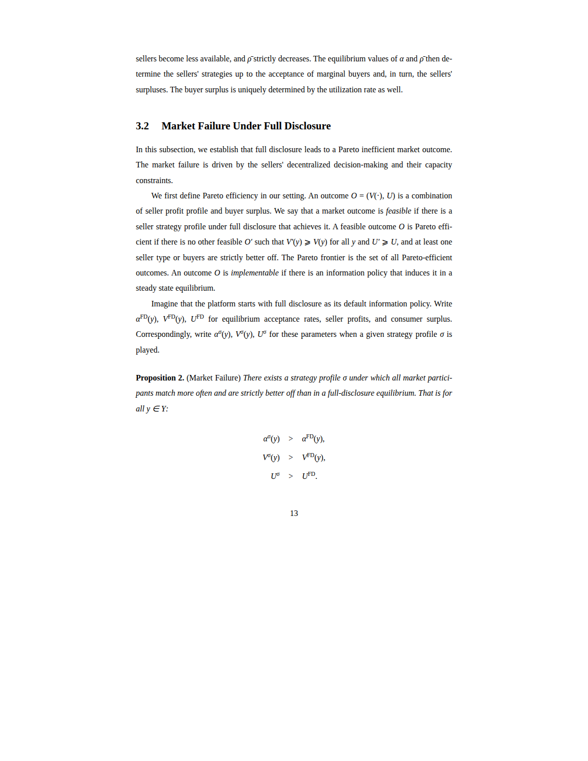sellers become less available, and ρ̄ strictly decreases. The equilibrium values of α and ρ̄ then determine the sellers' strategies up to the acceptance of marginal buyers and, in turn, the sellers' surpluses. The buyer surplus is uniquely determined by the utilization rate as well.
3.2 Market Failure Under Full Disclosure
In this subsection, we establish that full disclosure leads to a Pareto inefficient market outcome. The market failure is driven by the sellers' decentralized decision-making and their capacity constraints.
We first define Pareto efficiency in our setting. An outcome O = (V(·), U) is a combination of seller profit profile and buyer surplus. We say that a market outcome is feasible if there is a seller strategy profile under full disclosure that achieves it. A feasible outcome O is Pareto efficient if there is no other feasible O′ such that V′(y) ⩾ V(y) for all y and U′ ⩾ U, and at least one seller type or buyers are strictly better off. The Pareto frontier is the set of all Pareto-efficient outcomes. An outcome O is implementable if there is an information policy that induces it in a steady state equilibrium.
Imagine that the platform starts with full disclosure as its default information policy. Write αFD(y), VFD(y), UFD for equilibrium acceptance rates, seller profits, and consumer surplus. Correspondingly, write ασ(y), Vσ(y), Uσ for these parameters when a given strategy profile σ is played.
Proposition 2. (Market Failure) There exists a strategy profile σ under which all market participants match more often and are strictly better off than in a full-disclosure equilibrium. That is for all y ∈ Y:
| α σ ( y ) | > | α FD ( y ), |
| V σ ( y ) | > | V FD ( y ), |
| U σ | > | U FD . |
13